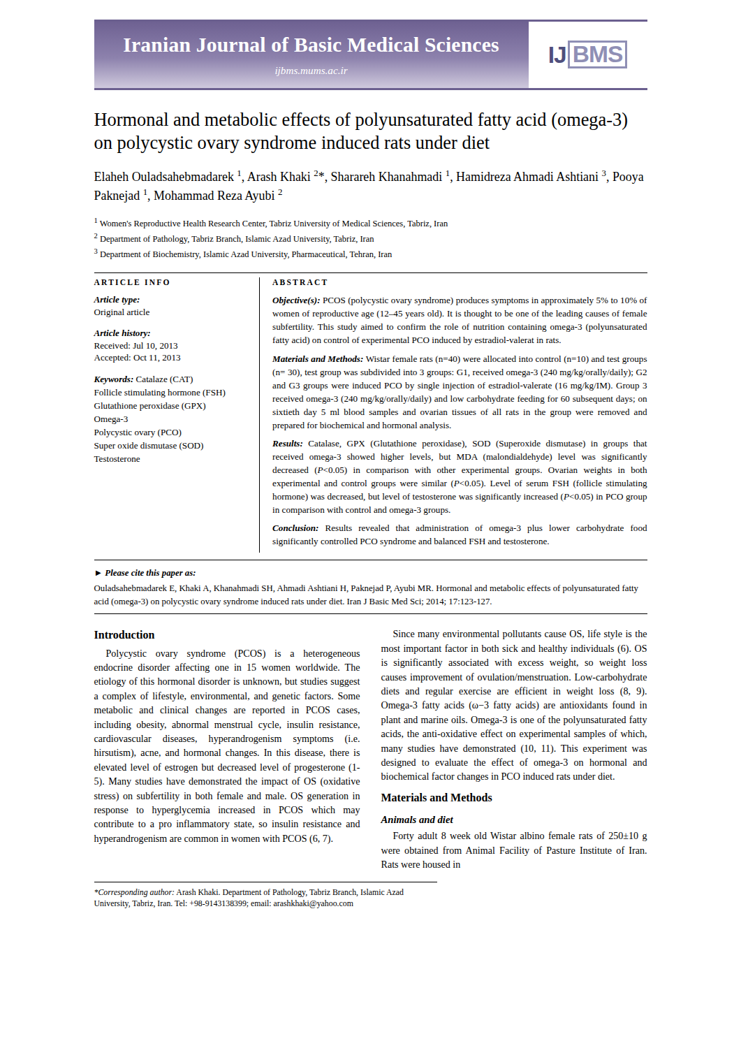Iranian Journal of Basic Medical Sciences
ijbms.mums.ac.ir
IJ BMS
Hormonal and metabolic effects of polyunsaturated fatty acid (omega-3) on polycystic ovary syndrome induced rats under diet
Elaheh Ouladsahebmadarek 1, Arash Khaki 2*, Sharareh Khanahmadi 1, Hamidreza Ahmadi Ashtiani 3, Pooya Paknejad 1, Mohammad Reza Ayubi 2
1 Women's Reproductive Health Research Center, Tabriz University of Medical Sciences, Tabriz, Iran
2 Department of Pathology, Tabriz Branch, Islamic Azad University, Tabriz, Iran
3 Department of Biochemistry, Islamic Azad University, Pharmaceutical, Tehran, Iran
Article Info
Article type: Original article
Article history: Received: Jul 10, 2013 Accepted: Oct 11, 2013
Keywords: Catalaze (CAT)
Follicle stimulating hormone (FSH)
Glutathione peroxidase (GPX)
Omega-3
Polycystic ovary (PCO)
Super oxide dismutase (SOD)
Testosterone
Abstract
Objective(s): PCOS (polycystic ovary syndrome) produces symptoms in approximately 5% to 10% of women of reproductive age (12–45 years old). It is thought to be one of the leading causes of female subfertility. This study aimed to confirm the role of nutrition containing omega-3 (polyunsaturated fatty acid) on control of experimental PCO induced by estradiol-valerat in rats.
Materials and Methods: Wistar female rats (n=40) were allocated into control (n=10) and test groups (n= 30), test group was subdivided into 3 groups: G1, received omega-3 (240 mg/kg/orally/daily); G2 and G3 groups were induced PCO by single injection of estradiol-valerate (16 mg/kg/IM). Group 3 received omega-3 (240 mg/kg/orally/daily) and low carbohydrate feeding for 60 subsequent days; on sixtieth day 5 ml blood samples and ovarian tissues of all rats in the group were removed and prepared for biochemical and hormonal analysis.
Results: Catalase, GPX (Glutathione peroxidase), SOD (Superoxide dismutase) in groups that received omega-3 showed higher levels, but MDA (malondialdehyde) level was significantly decreased (P<0.05) in comparison with other experimental groups. Ovarian weights in both experimental and control groups were similar (P<0.05). Level of serum FSH (follicle stimulating hormone) was decreased, but level of testosterone was significantly increased (P<0.05) in PCO group in comparison with control and omega-3 groups.
Conclusion: Results revealed that administration of omega-3 plus lower carbohydrate food significantly controlled PCO syndrome and balanced FSH and testosterone.
► Please cite this paper as:
Ouladsahebmadarek E, Khaki A, Khanahmadi SH, Ahmadi Ashtiani H, Paknejad P, Ayubi MR. Hormonal and metabolic effects of polyunsaturated fatty acid (omega-3) on polycystic ovary syndrome induced rats under diet. Iran J Basic Med Sci; 2014; 17:123-127.
Introduction
Polycystic ovary syndrome (PCOS) is a heterogeneous endocrine disorder affecting one in 15 women worldwide. The etiology of this hormonal disorder is unknown, but studies suggest a complex of lifestyle, environmental, and genetic factors. Some metabolic and clinical changes are reported in PCOS cases, including obesity, abnormal menstrual cycle, insulin resistance, cardiovascular diseases, hyperandrogenism symptoms (i.e. hirsutism), acne, and hormonal changes. In this disease, there is elevated level of estrogen but decreased level of progesterone (1-5). Many studies have demonstrated the impact of OS (oxidative stress) on subfertility in both female and male. OS generation in response to hyperglycemia increased in PCOS which may contribute to a pro inflammatory state, so insulin resistance and hyperandrogenism are common in women with PCOS (6, 7).
Since many environmental pollutants cause OS, life style is the most important factor in both sick and healthy individuals (6). OS is significantly associated with excess weight, so weight loss causes improvement of ovulation/menstruation. Low-carbohydrate diets and regular exercise are efficient in weight loss (8, 9). Omega-3 fatty acids (ω−3 fatty acids) are antioxidants found in plant and marine oils. Omega-3 is one of the polyunsaturated fatty acids, the anti-oxidative effect on experimental samples of which, many studies have demonstrated (10, 11). This experiment was designed to evaluate the effect of omega-3 on hormonal and biochemical factor changes in PCO induced rats under diet.
Materials and Methods
Animals and diet
Forty adult 8 week old Wistar albino female rats of 250±10 g were obtained from Animal Facility of Pasture Institute of Iran. Rats were housed in
*Corresponding author: Arash Khaki. Department of Pathology, Tabriz Branch, Islamic Azad University, Tabriz, Iran. Tel: +98-9143138399; email: arashkhaki@yahoo.com